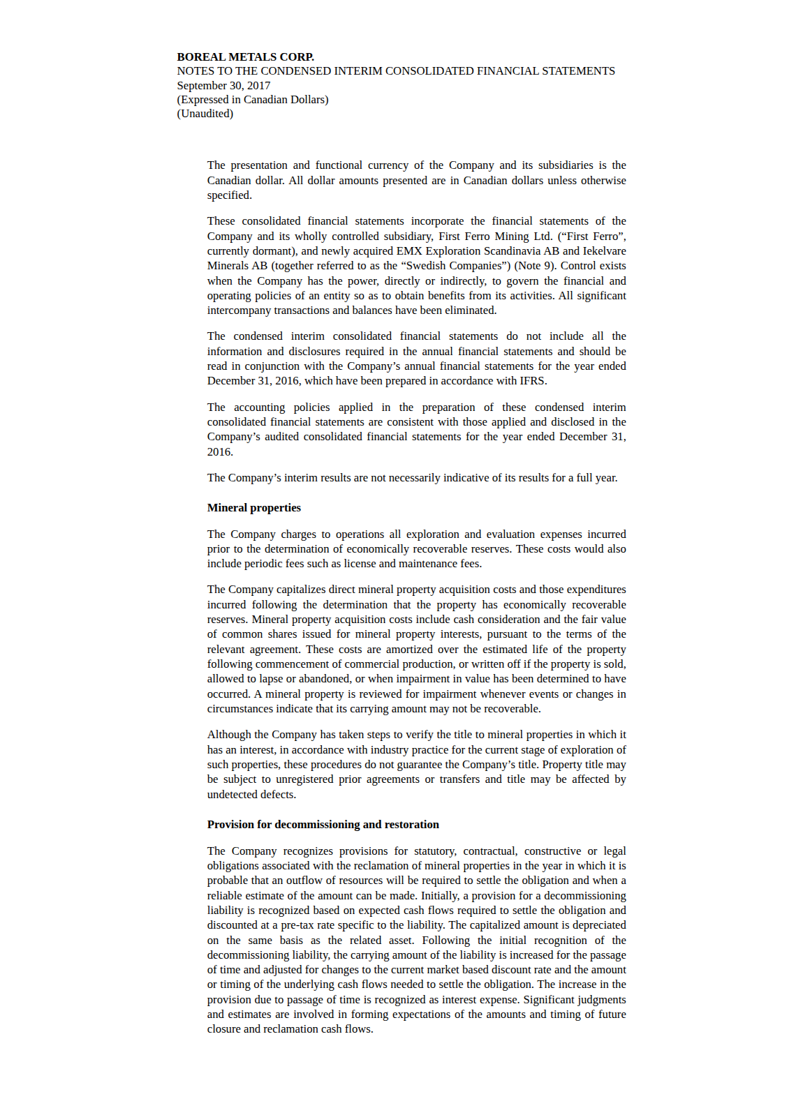BOREAL METALS CORP.
NOTES TO THE CONDENSED INTERIM CONSOLIDATED FINANCIAL STATEMENTS
September 30, 2017
(Expressed in Canadian Dollars)
(Unaudited)
The presentation and functional currency of the Company and its subsidiaries is the Canadian dollar. All dollar amounts presented are in Canadian dollars unless otherwise specified.
These consolidated financial statements incorporate the financial statements of the Company and its wholly controlled subsidiary, First Ferro Mining Ltd. (“First Ferro”, currently dormant), and newly acquired EMX Exploration Scandinavia AB and Iekelvare Minerals AB (together referred to as the “Swedish Companies”) (Note 9). Control exists when the Company has the power, directly or indirectly, to govern the financial and operating policies of an entity so as to obtain benefits from its activities. All significant intercompany transactions and balances have been eliminated.
The condensed interim consolidated financial statements do not include all the information and disclosures required in the annual financial statements and should be read in conjunction with the Company’s annual financial statements for the year ended December 31, 2016, which have been prepared in accordance with IFRS.
The accounting policies applied in the preparation of these condensed interim consolidated financial statements are consistent with those applied and disclosed in the Company’s audited consolidated financial statements for the year ended December 31, 2016.
The Company’s interim results are not necessarily indicative of its results for a full year.
Mineral properties
The Company charges to operations all exploration and evaluation expenses incurred prior to the determination of economically recoverable reserves. These costs would also include periodic fees such as license and maintenance fees.
The Company capitalizes direct mineral property acquisition costs and those expenditures incurred following the determination that the property has economically recoverable reserves. Mineral property acquisition costs include cash consideration and the fair value of common shares issued for mineral property interests, pursuant to the terms of the relevant agreement. These costs are amortized over the estimated life of the property following commencement of commercial production, or written off if the property is sold, allowed to lapse or abandoned, or when impairment in value has been determined to have occurred. A mineral property is reviewed for impairment whenever events or changes in circumstances indicate that its carrying amount may not be recoverable.
Although the Company has taken steps to verify the title to mineral properties in which it has an interest, in accordance with industry practice for the current stage of exploration of such properties, these procedures do not guarantee the Company’s title. Property title may be subject to unregistered prior agreements or transfers and title may be affected by undetected defects.
Provision for decommissioning and restoration
The Company recognizes provisions for statutory, contractual, constructive or legal obligations associated with the reclamation of mineral properties in the year in which it is probable that an outflow of resources will be required to settle the obligation and when a reliable estimate of the amount can be made. Initially, a provision for a decommissioning liability is recognized based on expected cash flows required to settle the obligation and discounted at a pre-tax rate specific to the liability. The capitalized amount is depreciated on the same basis as the related asset. Following the initial recognition of the decommissioning liability, the carrying amount of the liability is increased for the passage of time and adjusted for changes to the current market based discount rate and the amount or timing of the underlying cash flows needed to settle the obligation. The increase in the provision due to passage of time is recognized as interest expense. Significant judgments and estimates are involved in forming expectations of the amounts and timing of future closure and reclamation cash flows.